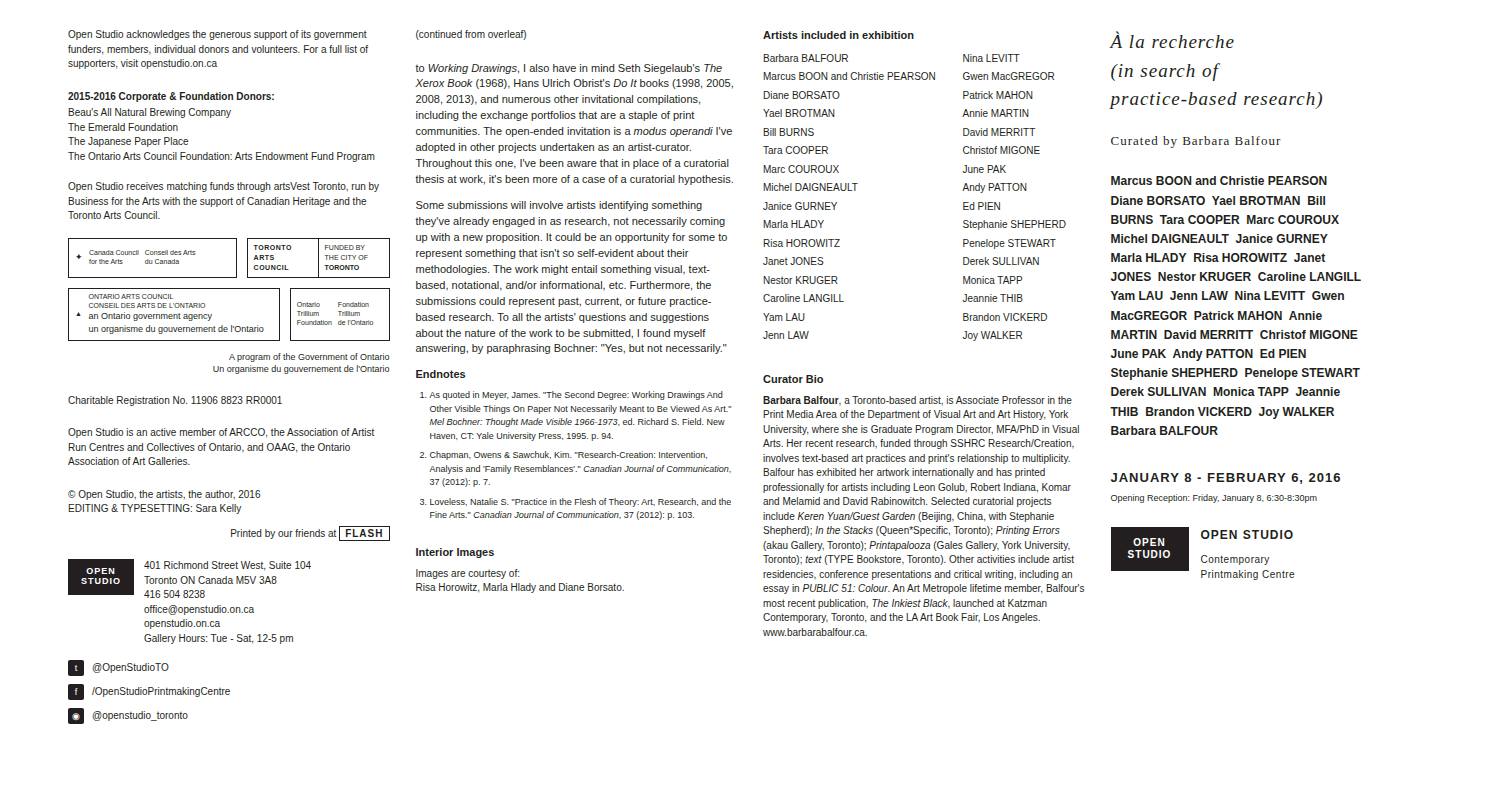Open Studio acknowledges the generous support of its government funders, members, individual donors and volunteers. For a full list of supporters, visit openstudio.on.ca
2015-2016 Corporate & Foundation Donors:
Beau's All Natural Brewing Company
The Emerald Foundation
The Japanese Paper Place
The Ontario Arts Council Foundation: Arts Endowment Fund Program
Open Studio receives matching funds through artsVest Toronto, run by Business for the Arts with the support of Canadian Heritage and the Toronto Arts Council.
✦ Canada Council
for the Arts Conseil des Arts
du Canada
TORONTO
ARTS
COUNCIL
FUNDED BY
THE CITY OF
TORONTO
▲ ONTARIO ARTS COUNCIL
CONSEIL DES ARTS DE L'ONTARIO
an Ontario government agency
un organisme du gouvernement de l'Ontario
Ontario
Trillium
Foundation Fondation
Trillium
de l'Ontario
A program of the Government of Ontario
Un organisme du gouvernement de l'Ontario
Charitable Registration No. 11906 8823 RR0001
Open Studio is an active member of ARCCO, the Association of Artist Run Centres and Collectives of Ontario, and OAAG, the Ontario Association of Art Galleries.
© Open Studio, the artists, the author, 2016
EDITING & TYPESETTING: Sara Kelly
Printed by our friends at FLASH
OPEN
STUDIO
401 Richmond Street West, Suite 104
Toronto ON Canada M5V 3A8
416 504 8238
office@openstudio.on.ca
openstudio.on.ca
Gallery Hours: Tue - Sat, 12-5 pm
t@OpenStudioTO
f/OpenStudioPrintmakingCentre
◉@openstudio_toronto
(continued from overleaf)
to Working Drawings, I also have in mind Seth Siegelaub's The Xerox Book (1968), Hans Ulrich Obrist's Do It books (1998, 2005, 2008, 2013), and numerous other invitational compilations, including the exchange portfolios that are a staple of print communities. The open-ended invitation is a modus operandi I've adopted in other projects undertaken as an artist-curator. Throughout this one, I've been aware that in place of a curatorial thesis at work, it's been more of a case of a curatorial hypothesis.
Some submissions will involve artists identifying something they've already engaged in as research, not necessarily coming up with a new proposition. It could be an opportunity for some to represent something that isn't so self-evident about their methodologies. The work might entail something visual, text-based, notational, and/or informational, etc. Furthermore, the submissions could represent past, current, or future practice-based research. To all the artists' questions and suggestions about the nature of the work to be submitted, I found myself answering, by paraphrasing Bochner: "Yes, but not necessarily."
Endnotes
As quoted in Meyer, James. "The Second Degree: Working Drawings And Other Visible Things On Paper Not Necessarily Meant to Be Viewed As Art." Mel Bochner: Thought Made Visible 1966-1973, ed. Richard S. Field. New Haven, CT: Yale University Press, 1995. p. 94.
Chapman, Owens & Sawchuk, Kim. "Research-Creation: Intervention, Analysis and 'Family Resemblances'." Canadian Journal of Communication, 37 (2012): p. 7.
Loveless, Natalie S. "Practice in the Flesh of Theory: Art, Research, and the Fine Arts." Canadian Journal of Communication, 37 (2012): p. 103.
Interior Images
Images are courtesy of:
Risa Horowitz, Marla Hlady and Diane Borsato.
Artists included in exhibition
| Barbara BALFOUR | Nina LEVITT |
| Marcus BOON and Christie PEARSON | Gwen MacGREGOR |
| Diane BORSATO | Patrick MAHON |
| Yael BROTMAN | Annie MARTIN |
| Bill BURNS | David MERRITT |
| Tara COOPER | Christof MIGONE |
| Marc COUROUX | June PAK |
| Michel DAIGNEAULT | Andy PATTON |
| Janice GURNEY | Ed PIEN |
| Marla HLADY | Stephanie SHEPHERD |
| Risa HOROWITZ | Penelope STEWART |
| Janet JONES | Derek SULLIVAN |
| Nestor KRUGER | Monica TAPP |
| Caroline LANGILL | Jeannie THIB |
| Yam LAU | Brandon VICKERD |
| Jenn LAW | Joy WALKER |
Curator Bio
Barbara Balfour, a Toronto-based artist, is Associate Professor in the Print Media Area of the Department of Visual Art and Art History, York University, where she is Graduate Program Director, MFA/PhD in Visual Arts. Her recent research, funded through SSHRC Research/Creation, involves text-based art practices and print's relationship to multiplicity. Balfour has exhibited her artwork internationally and has printed professionally for artists including Leon Golub, Robert Indiana, Komar and Melamid and David Rabinowitch. Selected curatorial projects include Keren Yuan/Guest Garden (Beijing, China, with Stephanie Shepherd); In the Stacks (Queen*Specific, Toronto); Printing Errors (akau Gallery, Toronto); Printapalooza (Gales Gallery, York University, Toronto); text (TYPE Bookstore, Toronto). Other activities include artist residencies, conference presentations and critical writing, including an essay in PUBLIC 51: Colour. An Art Metropole lifetime member, Balfour's most recent publication, The Inkiest Black, launched at Katzman Contemporary, Toronto, and the LA Art Book Fair, Los Angeles. www.barbarabalfour.ca.
À la recherche (in search of practice-based research)
Curated by Barbara Balfour
Marcus BOON and Christie PEARSON
Diane BORSATO Yael BROTMAN Bill
BURNS Tara COOPER Marc COUROUX
Michel DAIGNEAULT Janice GURNEY
Marla HLADY Risa HOROWITZ Janet
JONES Nestor KRUGER Caroline LANGILL
Yam LAU Jenn LAW Nina LEVITT Gwen
MacGREGOR Patrick MAHON Annie
MARTIN David MERRITT Christof MIGONE
June PAK Andy PATTON Ed PIEN
Stephanie SHEPHERD Penelope STEWART
Derek SULLIVAN Monica TAPP Jeannie
THIB Brandon VICKERD Joy WALKER
Barbara BALFOUR
JANUARY 8 - FEBRUARY 6, 2016
Opening Reception: Friday, January 8, 6:30-8:30pm
OPEN
STUDIO
OPEN STUDIO
Contemporary
Printmaking Centre